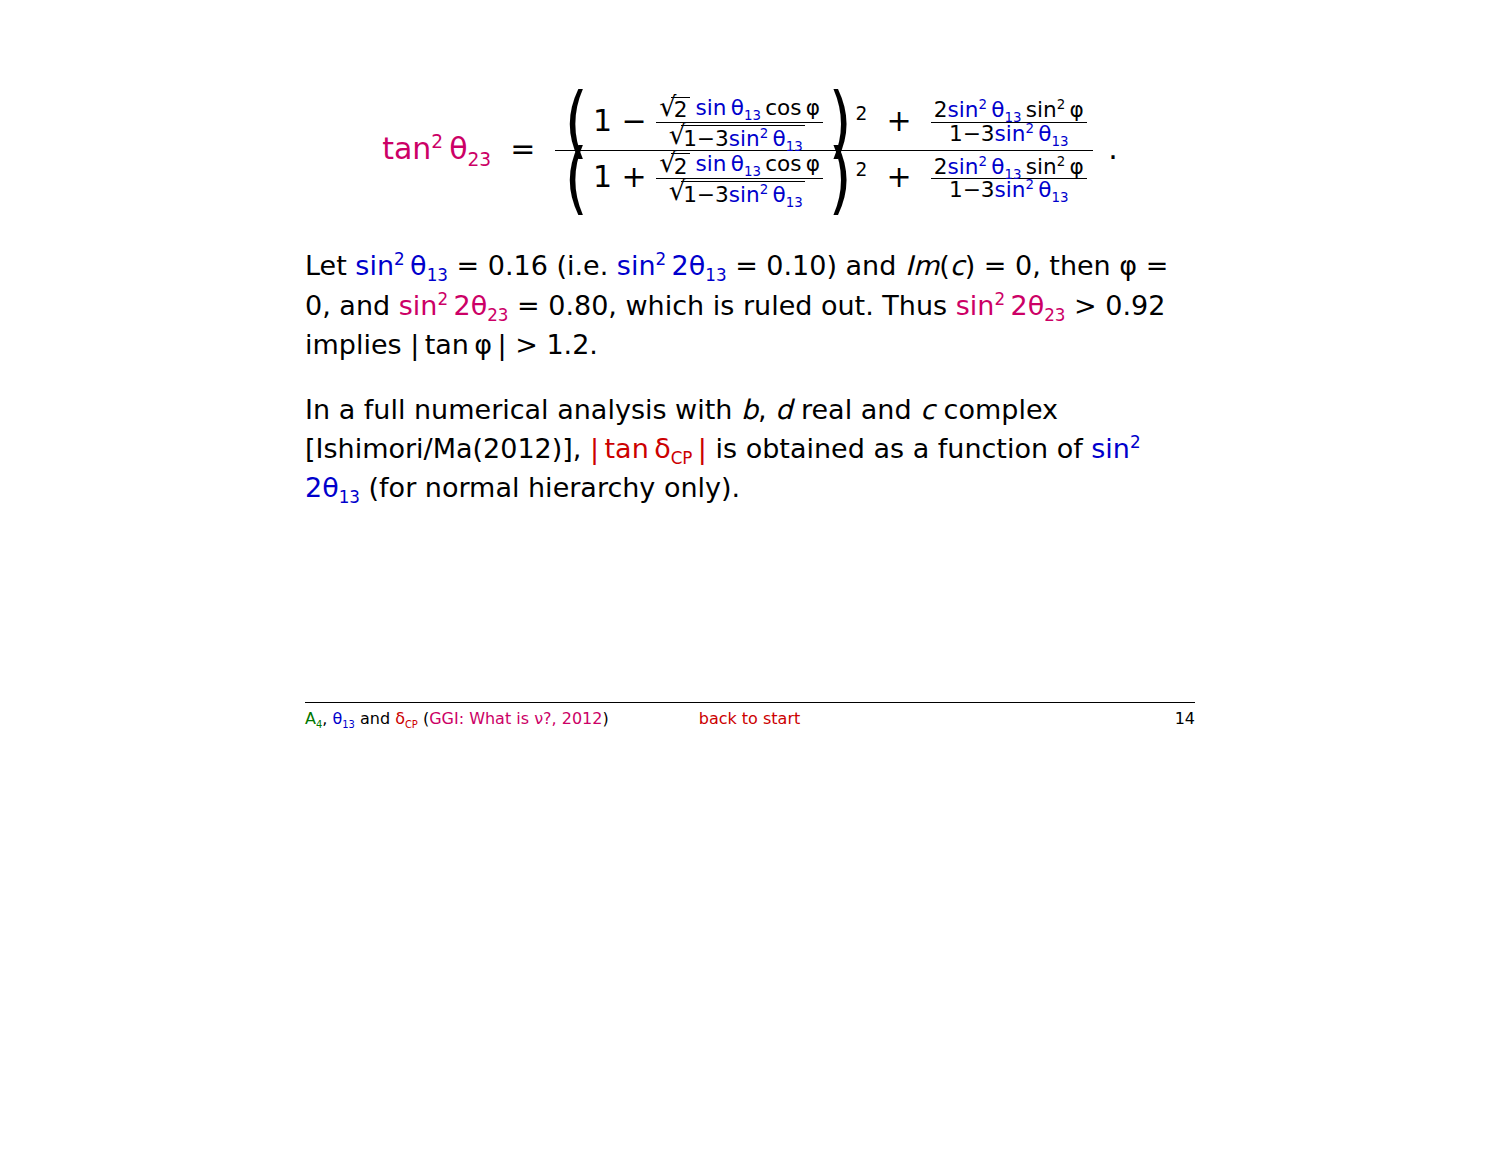tan2 θ23 = (1 − 2 sin θ13 cos φ 1−3sin2 θ13) 2 + 2sin2 θ13 sin2 φ 1−3sin2 θ13 (1 + 2 sin θ13 cos φ 1−3sin2 θ13) 2 + 2sin2 θ13 sin2 φ 1−3sin2 θ13  .
Let sin2 θ13 = 0.16 (i.e. sin2 2θ13 = 0.10) and Im(c) = 0, then φ = 0, and sin2 2θ23 = 0.80, which is ruled out. Thus sin2 2θ23 > 0.92 implies | tan φ | > 1.2.
In a full numerical analysis with b, d real and c complex [Ishimori/Ma(2012)], | tan δCP | is obtained as a function of sin2 2θ13 (for normal hierarchy only).
A4, θ13 and δCP (GGI: What is ν?, 2012)
back to start
14